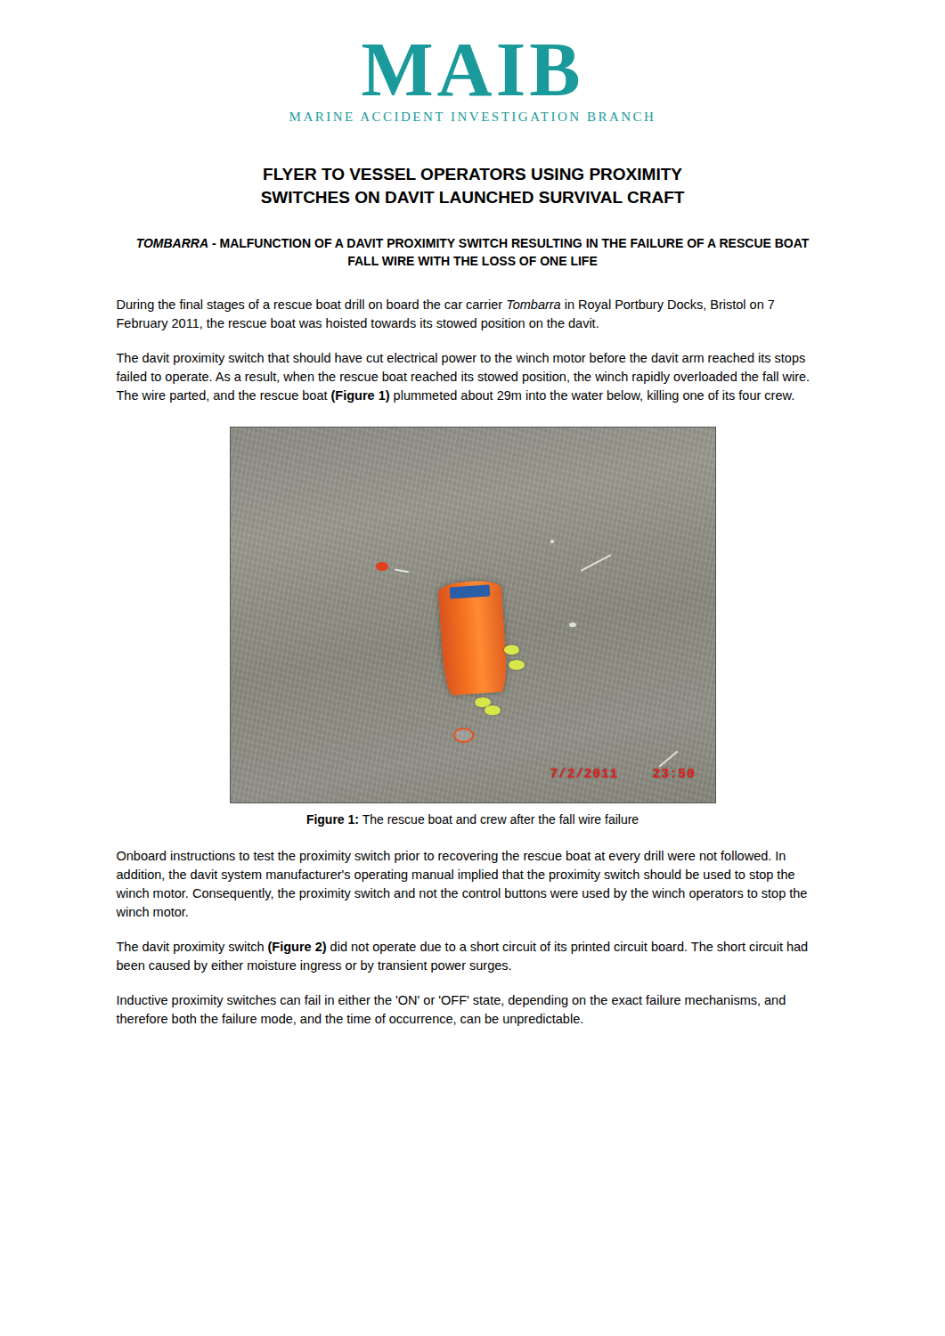MAIB
MARINE ACCIDENT INVESTIGATION BRANCH
FLYER TO VESSEL OPERATORS USING PROXIMITY
SWITCHES ON DAVIT LAUNCHED SURVIVAL CRAFT
TOMBARRA - MALFUNCTION OF A DAVIT PROXIMITY SWITCH RESULTING IN THE FAILURE OF A RESCUE BOAT FALL WIRE WITH THE LOSS OF ONE LIFE
During the final stages of a rescue boat drill on board the car carrier Tombarra in Royal Portbury Docks, Bristol on 7 February 2011, the rescue boat was hoisted towards its stowed position on the davit.
The davit proximity switch that should have cut electrical power to the winch motor before the davit arm reached its stops failed to operate. As a result, when the rescue boat reached its stowed position, the winch rapidly overloaded the fall wire. The wire parted, and the rescue boat (Figure 1) plummeted about 29m into the water below, killing one of its four crew.
7/2/2011 23:50
Figure 1: The rescue boat and crew after the fall wire failure
Onboard instructions to test the proximity switch prior to recovering the rescue boat at every drill were not followed. In addition, the davit system manufacturer's operating manual implied that the proximity switch should be used to stop the winch motor. Consequently, the proximity switch and not the control buttons were used by the winch operators to stop the winch motor.
The davit proximity switch (Figure 2) did not operate due to a short circuit of its printed circuit board. The short circuit had been caused by either moisture ingress or by transient power surges.
Inductive proximity switches can fail in either the 'ON' or 'OFF' state, depending on the exact failure mechanisms, and therefore both the failure mode, and the time of occurrence, can be unpredictable.